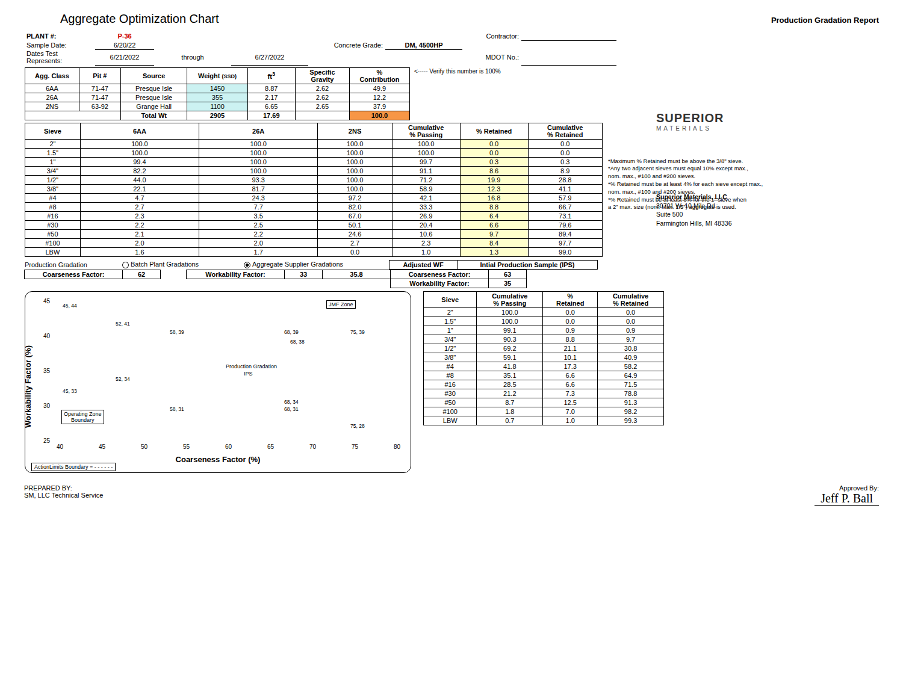Aggregate Optimization Chart
Production Gradation Report
| PLANT #: | P-36 | | | | | Contractor: | | |
| Sample Date: | 6/20/22 | | | Concrete Grade: | DM, 4500HP | | | |
| Dates Test Represents: | 6/21/2022 | through | 6/27/2022 | | | MDOT No.: | | |
| / Agg. Class / Pit # / Source / Weight (SSD) / ft 3 / Specific Gravity / % Contribution / / --- / --- / --- / --- / --- / --- / --- / / 6AA / 71-47 / Presque Isle / 1450 / 8.87 / 2.62 / 49.9 / / 26A / 71-47 / Presque Isle / 355 / 2.17 / 2.62 / 12.2 / / 2NS / 63-92 / Grange Hall / 1100 / 6.65 / 2.65 / 37.9 / / / Total Wt / 2905 / 17.69 / / 100.0 / | <----- Verify this number is 100% |
| / Sieve / 6AA / 26A / 2NS / Cumulative % Passing / % Retained / Cumulative % Retained / / --- / --- / --- / --- / --- / --- / --- / / 2" / 100.0 / 100.0 / 100.0 / 100.0 / 0.0 / 0.0 / / 1.5" / 100.0 / 100.0 / 100.0 / 100.0 / 0.0 / 0.0 / / 1" / 99.4 / 100.0 / 100.0 / 99.7 / 0.3 / 0.3 / / 3/4" / 82.2 / 100.0 / 100.0 / 91.1 / 8.6 / 8.9 / / 1/2" / 44.0 / 93.3 / 100.0 / 71.2 / 19.9 / 28.8 / / 3/8" / 22.1 / 81.7 / 100.0 / 58.9 / 12.3 / 41.1 / / #4 / 4.7 / 24.3 / 97.2 / 42.1 / 16.8 / 57.9 / / #8 / 2.7 / 7.7 / 82.0 / 33.3 / 8.8 / 66.7 / / #16 / 2.3 / 3.5 / 67.0 / 26.9 / 6.4 / 73.1 / / #30 / 2.2 / 2.5 / 50.1 / 20.4 / 6.6 / 79.6 / / #50 / 2.1 / 2.2 / 24.6 / 10.6 / 9.7 / 89.4 / / #100 / 2.0 / 2.0 / 2.7 / 2.3 / 8.4 / 97.7 / / LBW / 1.6 / 1.7 / 0.0 / 1.0 / 1.3 / 99.0 / | *Maximum % Retained must be above the 3/8" sieve. *Any two adjacent sieves must equal 10% except max., nom. max., #100 and #200 sieves. *% Retained must be at least 4% for each sieve except max., nom. max., #100 and #200 sieves. *% Retained must be at least 8% for the 1" sieve when a 2" max. size (nom. Max. 1.5") aggregate is used. |
SUPERIOR
MATERIALS
Superior Materials, LLC
30701 W. 10 Mile Rd.
Suite 500
Farmington Hills, MI 48336
| Production Gradation | Batch Plant Gradations | Aggregate Supplier Gradations | Adjusted WF | Intial Production Sample (IPS) | |
| Coarseness Factor: | 62 | | Workability Factor: | 33 | 35.8 | Coarseness Factor: | 63 | |
| | Workability Factor: | 35 | |
| Workability Factor (%) Coarseness Factor (%) 45 40 35 30 25 40 45 50 55 60 65 70 75 80 45, 44 52, 41 58, 39 68, 39 68, 38 75, 39 52, 34 45, 33 58, 31 68, 34 68, 31 75, 28 60, 36 JMF Zone Production Gradation IPS Operating Zone Boundary ActionLimits Boundary = - - - - - - | / Sieve / Cumulative % Passing / % Retained / Cumulative % Retained / / --- / --- / --- / --- / / 2" / 100.0 / 0.0 / 0.0 / / 1.5" / 100.0 / 0.0 / 0.0 / / 1" / 99.1 / 0.9 / 0.9 / / 3/4" / 90.3 / 8.8 / 9.7 / / 1/2" / 69.2 / 21.1 / 30.8 / / 3/8" / 59.1 / 10.1 / 40.9 / / #4 / 41.8 / 17.3 / 58.2 / / #8 / 35.1 / 6.6 / 64.9 / / #16 / 28.5 / 6.6 / 71.5 / / #30 / 21.2 / 7.3 / 78.8 / / #50 / 8.7 / 12.5 / 91.3 / / #100 / 1.8 / 7.0 / 98.2 / / LBW / 0.7 / 1.0 / 99.3 / |
PREPARED BY:
SM, LLC Technical Service
Approved By:
Jeff P. Ball